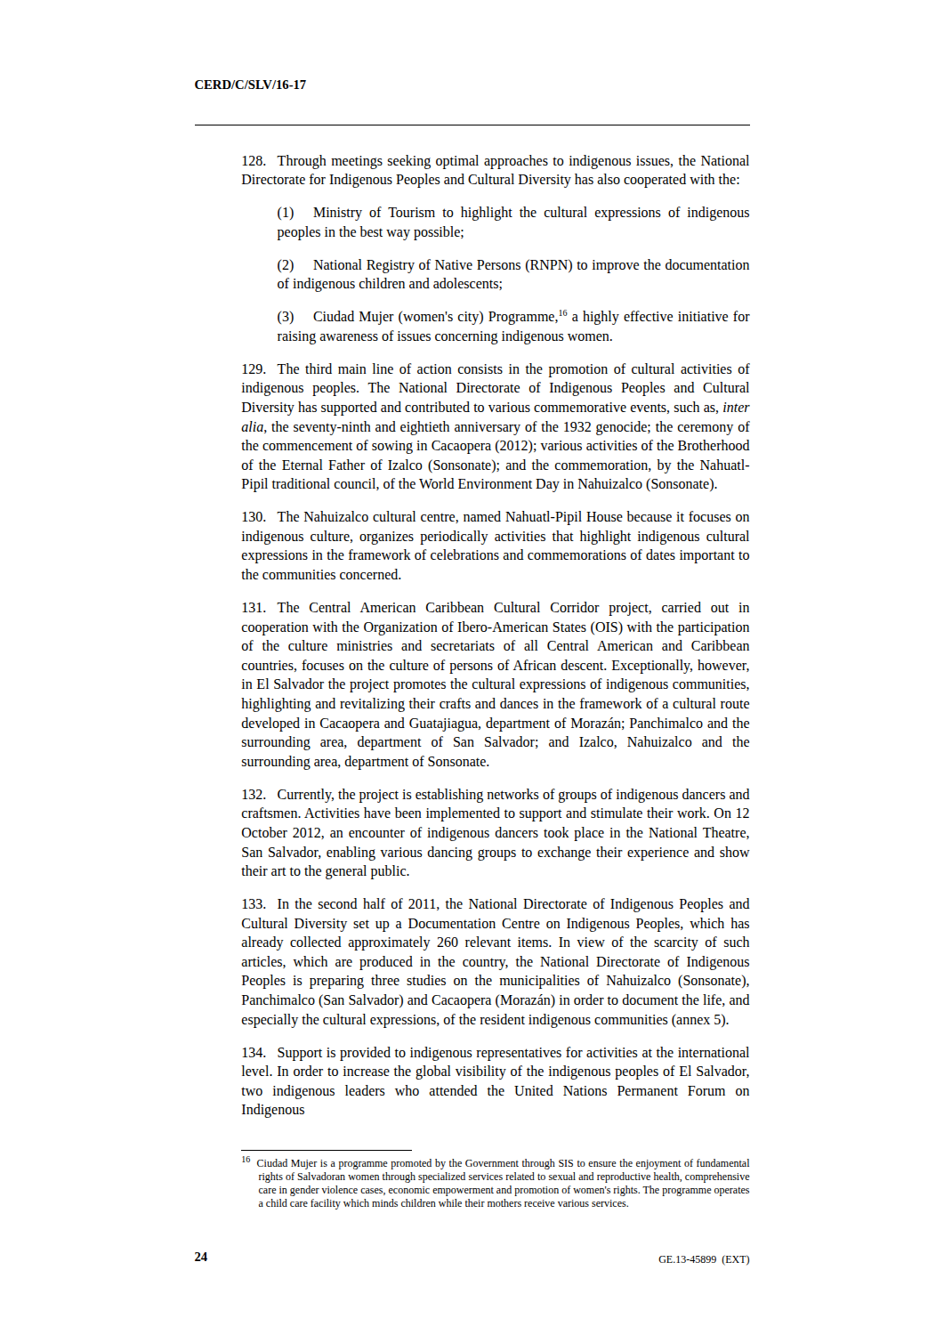CERD/C/SLV/16-17
128. Through meetings seeking optimal approaches to indigenous issues, the National Directorate for Indigenous Peoples and Cultural Diversity has also cooperated with the:
(1) Ministry of Tourism to highlight the cultural expressions of indigenous peoples in the best way possible;
(2) National Registry of Native Persons (RNPN) to improve the documentation of indigenous children and adolescents;
(3) Ciudad Mujer (women's city) Programme,16 a highly effective initiative for raising awareness of issues concerning indigenous women.
129. The third main line of action consists in the promotion of cultural activities of indigenous peoples. The National Directorate of Indigenous Peoples and Cultural Diversity has supported and contributed to various commemorative events, such as, inter alia, the seventy-ninth and eightieth anniversary of the 1932 genocide; the ceremony of the commencement of sowing in Cacaopera (2012); various activities of the Brotherhood of the Eternal Father of Izalco (Sonsonate); and the commemoration, by the Nahuatl-Pipil traditional council, of the World Environment Day in Nahuizalco (Sonsonate).
130. The Nahuizalco cultural centre, named Nahuatl-Pipil House because it focuses on indigenous culture, organizes periodically activities that highlight indigenous cultural expressions in the framework of celebrations and commemorations of dates important to the communities concerned.
131. The Central American Caribbean Cultural Corridor project, carried out in cooperation with the Organization of Ibero-American States (OIS) with the participation of the culture ministries and secretariats of all Central American and Caribbean countries, focuses on the culture of persons of African descent. Exceptionally, however, in El Salvador the project promotes the cultural expressions of indigenous communities, highlighting and revitalizing their crafts and dances in the framework of a cultural route developed in Cacaopera and Guatajiagua, department of Morazán; Panchimalco and the surrounding area, department of San Salvador; and Izalco, Nahuizalco and the surrounding area, department of Sonsonate.
132. Currently, the project is establishing networks of groups of indigenous dancers and craftsmen. Activities have been implemented to support and stimulate their work. On 12 October 2012, an encounter of indigenous dancers took place in the National Theatre, San Salvador, enabling various dancing groups to exchange their experience and show their art to the general public.
133. In the second half of 2011, the National Directorate of Indigenous Peoples and Cultural Diversity set up a Documentation Centre on Indigenous Peoples, which has already collected approximately 260 relevant items. In view of the scarcity of such articles, which are produced in the country, the National Directorate of Indigenous Peoples is preparing three studies on the municipalities of Nahuizalco (Sonsonate), Panchimalco (San Salvador) and Cacaopera (Morazán) in order to document the life, and especially the cultural expressions, of the resident indigenous communities (annex 5).
134. Support is provided to indigenous representatives for activities at the international level. In order to increase the global visibility of the indigenous peoples of El Salvador, two indigenous leaders who attended the United Nations Permanent Forum on Indigenous
16 Ciudad Mujer is a programme promoted by the Government through SIS to ensure the enjoyment of fundamental rights of Salvadoran women through specialized services related to sexual and reproductive health, comprehensive care in gender violence cases, economic empowerment and promotion of women's rights. The programme operates a child care facility which minds children while their mothers receive various services.
24 GE.13-45899 (EXT)